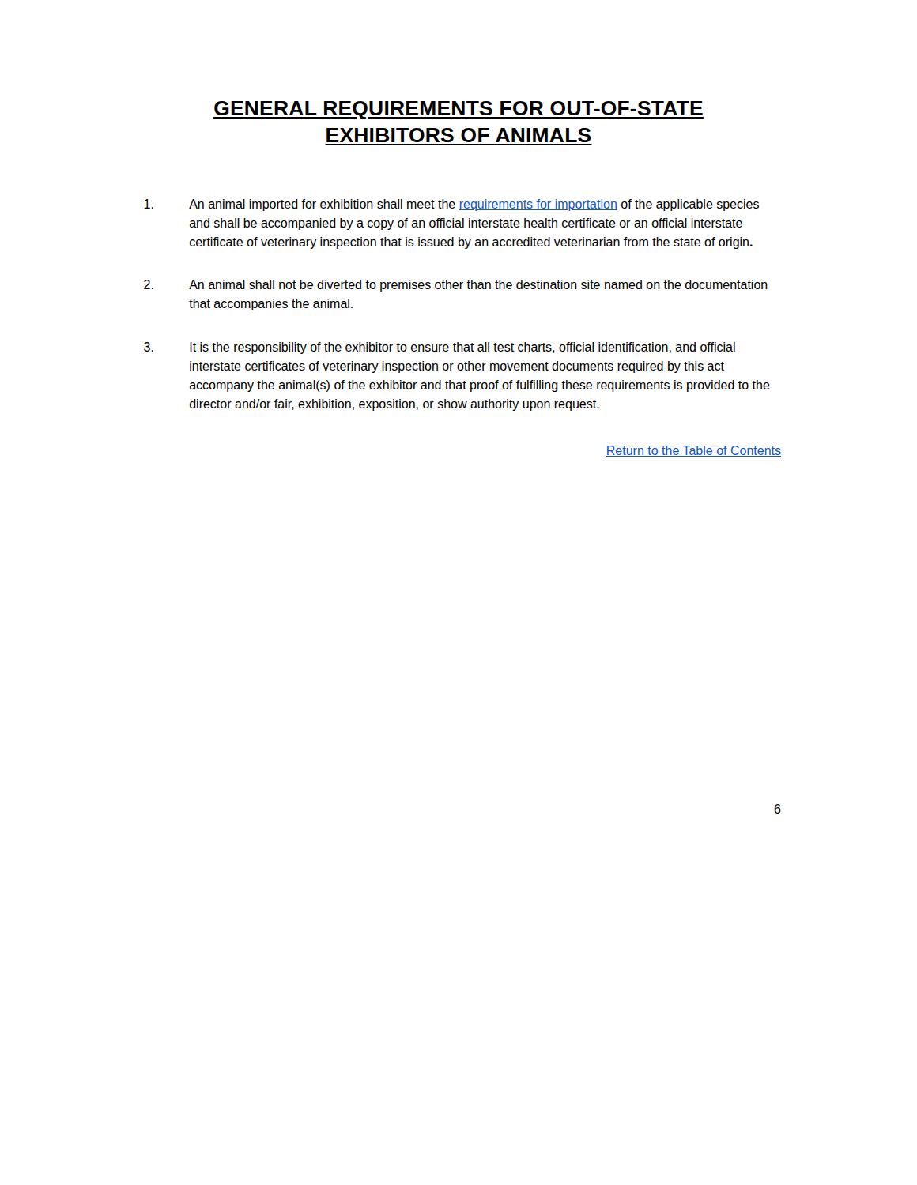GENERAL REQUIREMENTS FOR OUT-OF-STATE
EXHIBITORS OF ANIMALS
An animal imported for exhibition shall meet the requirements for importation of the applicable species and shall be accompanied by a copy of an official interstate health certificate or an official interstate certificate of veterinary inspection that is issued by an accredited veterinarian from the state of origin.
An animal shall not be diverted to premises other than the destination site named on the documentation that accompanies the animal.
It is the responsibility of the exhibitor to ensure that all test charts, official identification, and official interstate certificates of veterinary inspection or other movement documents required by this act accompany the animal(s) of the exhibitor and that proof of fulfilling these requirements is provided to the director and/or fair, exhibition, exposition, or show authority upon request.
Return to the Table of Contents
6